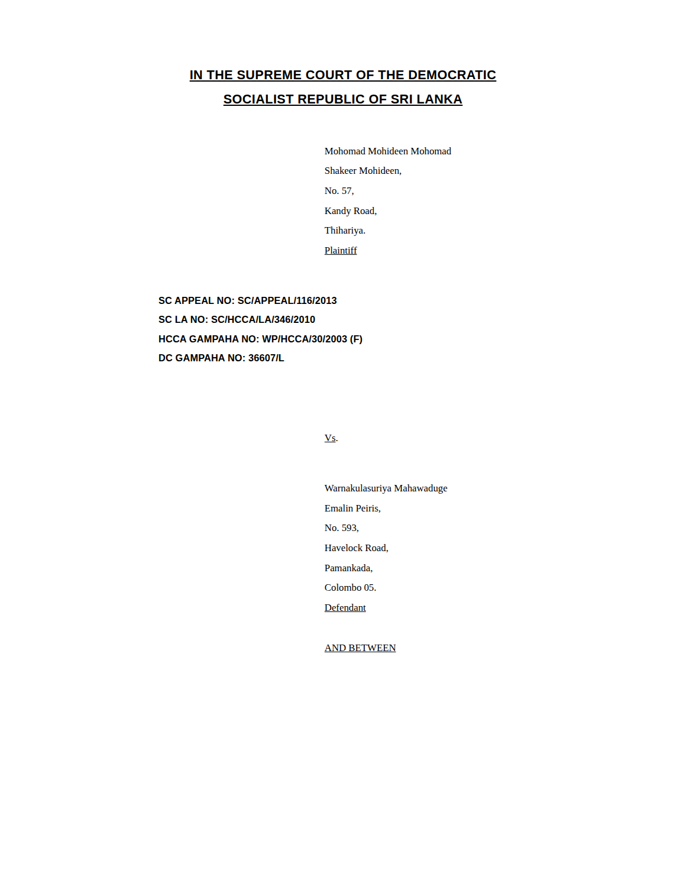IN THE SUPREME COURT OF THE DEMOCRATIC SOCIALIST REPUBLIC OF SRI LANKA
Mohomad Mohideen Mohomad
Shakeer Mohideen,
No. 57,
Kandy Road,
Thihariya.
Plaintiff
SC APPEAL NO: SC/APPEAL/116/2013
SC LA NO: SC/HCCA/LA/346/2010
HCCA GAMPAHA NO: WP/HCCA/30/2003 (F)
DC GAMPAHA NO: 36607/L
Vs.
Warnakulasuriya Mahawaduge
Emalin Peiris,
No. 593,
Havelock Road,
Pamankada,
Colombo 05.
Defendant
AND BETWEEN